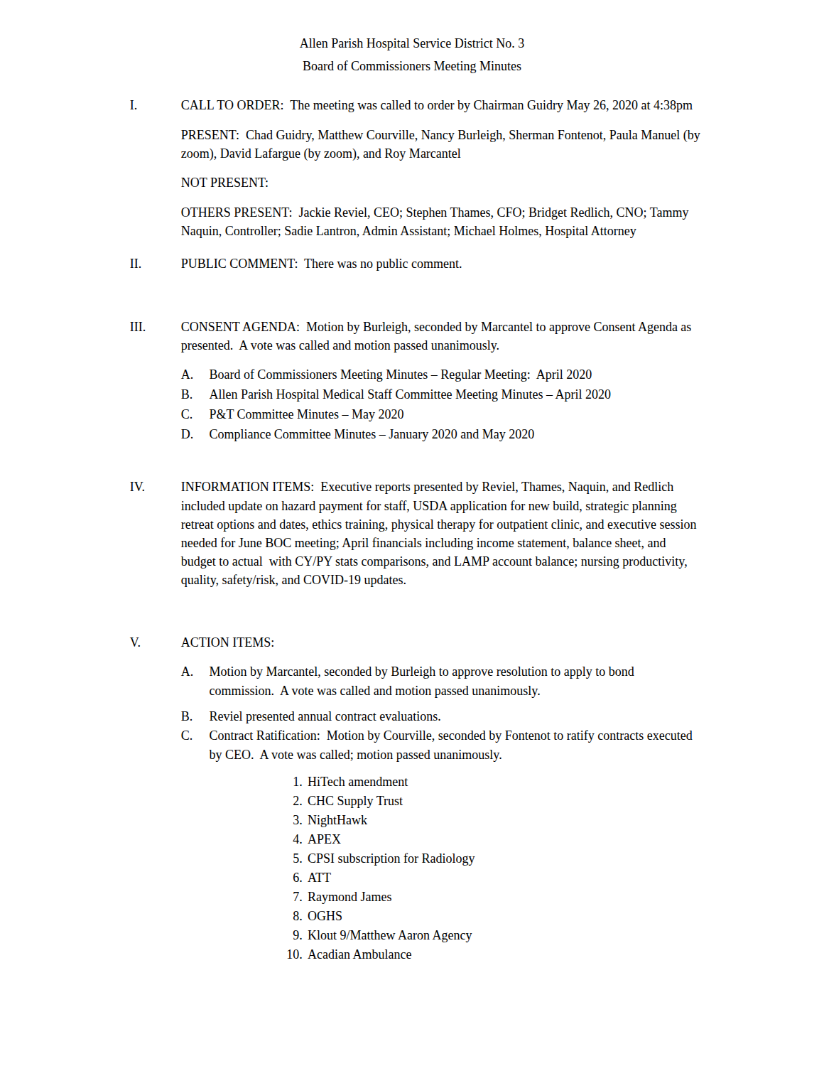Allen Parish Hospital Service District No. 3 Board of Commissioners Meeting Minutes
Call to Order: The meeting was called to order by Chairman Guidry May 26, 2020 at 4:38pm
Present: Chad Guidry, Matthew Courville, Nancy Burleigh, Sherman Fontenot, Paula Manuel (by zoom), David Lafargue (by zoom), and Roy Marcantel
Not Present:
Others Present: Jackie Reviel, CEO; Stephen Thames, CFO; Bridget Redlich, CNO; Tammy Naquin, Controller; Sadie Lantron, Admin Assistant; Michael Holmes, Hospital Attorney
Public Comment: There was no public comment.
Consent Agenda: Motion by Burleigh, seconded by Marcantel to approve Consent Agenda as presented. A vote was called and motion passed unanimously.
Board of Commissioners Meeting Minutes – Regular Meeting: April 2020
Allen Parish Hospital Medical Staff Committee Meeting Minutes – April 2020
P&T Committee Minutes – May 2020
Compliance Committee Minutes – January 2020 and May 2020
Information Items: Executive reports presented by Reviel, Thames, Naquin, and Redlich included update on hazard payment for staff, USDA application for new build, strategic planning retreat options and dates, ethics training, physical therapy for outpatient clinic, and executive session needed for June BOC meeting; April financials including income statement, balance sheet, and budget to actual with CY/PY stats comparisons, and LAMP account balance; nursing productivity, quality, safety/risk, and COVID-19 updates.
Action Items:
Motion by Marcantel, seconded by Burleigh to approve resolution to apply to bond commission. A vote was called and motion passed unanimously.
Reviel presented annual contract evaluations.
Contract Ratification: Motion by Courville, seconded by Fontenot to ratify contracts executed by CEO. A vote was called; motion passed unanimously.
HiTech amendment
CHC Supply Trust
NightHawk
APEX
CPSI subscription for Radiology
ATT
Raymond James
OGHS
Klout 9/Matthew Aaron Agency
Acadian Ambulance